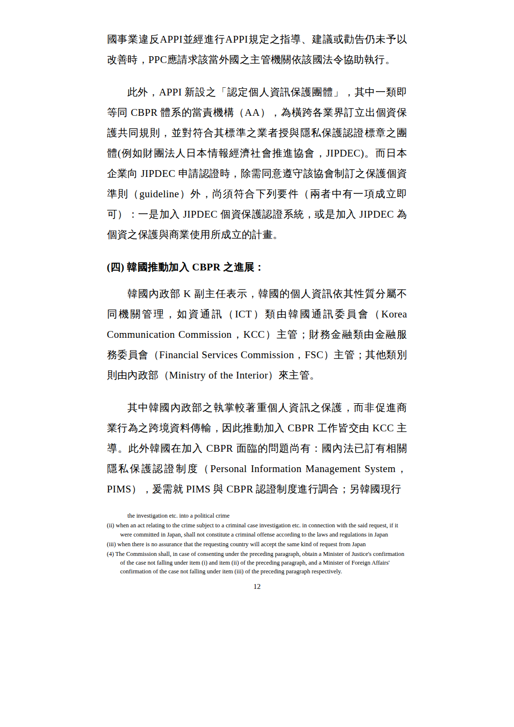國事業違反APPI並經進行APPI規定之指導、建議或勸告仍未予以改善時，PPC應請求該當外國之主管機關依該國法令協助執行。
此外，APPI 新設之「認定個人資訊保護團體」，其中一類即等同 CBPR 體系的當責機構（AA），為橫跨各業界訂立出個資保護共同規則，並對符合其標準之業者授與隱私保護認證標章之團體(例如財團法人日本情報經濟社會推進協會，JIPDEC)。而日本企業向 JIPDEC 申請認證時，除需同意遵守該協會制訂之保護個資準則（guideline）外，尚須符合下列要件（兩者中有一項成立即可）：一是加入 JIPDEC 個資保護認證系統，或是加入 JIPDEC 為個資之保護與商業使用所成立的計畫。
(四) 韓國推動加入 CBPR 之進展：
韓國內政部 K 副主任表示，韓國的個人資訊依其性質分屬不同機關管理，如資通訊（ICT）類由韓國通訊委員會（Korea Communication Commission，KCC）主管；財務金融類由金融服務委員會（Financial Services Commission，FSC）主管；其他類別則由內政部（Ministry of the Interior）來主管。
其中韓國內政部之執掌較著重個人資訊之保護，而非促進商業行為之跨境資料傳輸，因此推動加入 CBPR 工作皆交由 KCC 主導。此外韓國在加入 CBPR 面臨的問題尚有：國內法已訂有相關隱私保護認證制度（Personal Information Management System，PIMS），爰需就 PIMS 與 CBPR 認證制度進行調合；另韓國現行
the investigation etc. into a political crime
(ii) when an act relating to the crime subject to a criminal case investigation etc. in connection with the said request, if it were committed in Japan, shall not constitute a criminal offense according to the laws and regulations in Japan
(iii) when there is no assurance that the requesting country will accept the same kind of request from Japan
(4) The Commission shall, in case of consenting under the preceding paragraph, obtain a Minister of Justice's confirmation of the case not falling under item (i) and item (ii) of the preceding paragraph, and a Minister of Foreign Affairs' confirmation of the case not falling under item (iii) of the preceding paragraph respectively.
12